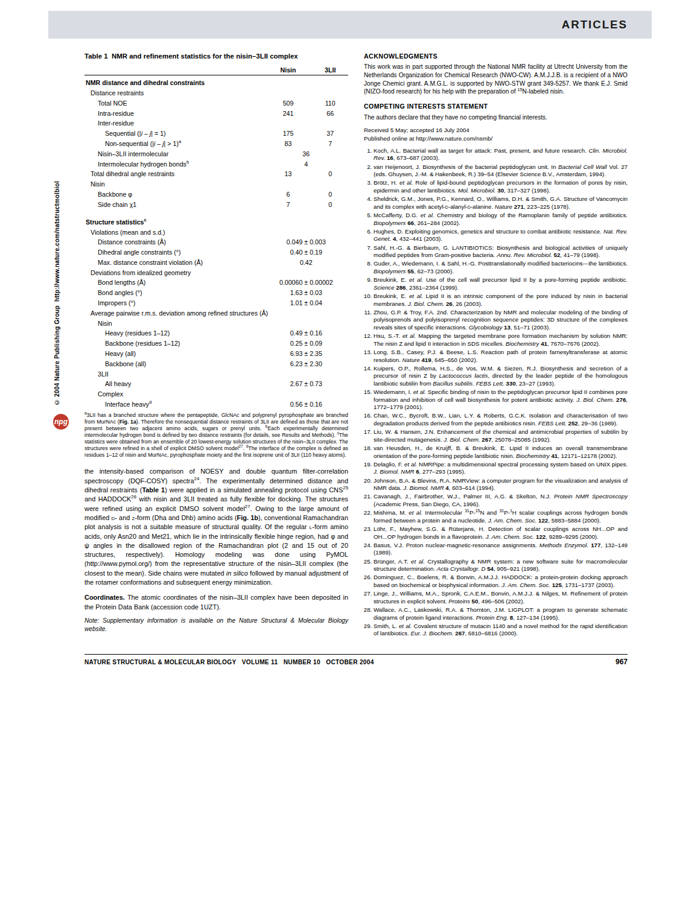ARTICLES
© 2004 Nature Publishing Group http://www.nature.com/natstructmolbiol
npg
Table 1 NMR and refinement statistics for the nisin–3LII complex
| | Nisin | 3LII |
| --- | --- | --- |
| NMR distance and dihedral constraints |
| Distance restraints | | |
| Total NOE | 509 | 110 |
| Intra-residue | 241 | 66 |
| Inter-residue | | |
| Sequential (/ i – j / = 1) | 175 | 37 |
| Non-sequential (/ i – j / > 1) a | 83 | 7 |
| Nisin–3LII intermolecular | 36 |
| Intermolecular hydrogen bonds b | 4 |
| Total dihedral angle restraints | 13 | 0 |
| Nisin | | |
| Backbone φ | 6 | 0 |
| Side chain χ1 | 7 | 0 |
| Structure statistics c |
| Violations (mean and s.d.) | | |
| Distance constraints (Å) | 0.049 ± 0.003 |
| Dihedral angle constraints (°) | 0.40 ± 0.19 |
| Max. distance constraint violation (Å) | 0.42 |
| Deviations from idealized geometry | | |
| Bond lengths (Å) | 0.00060 ± 0.00002 |
| Bond angles (°) | 1.63 ± 0.03 |
| Impropers (°) | 1.01 ± 0.04 |
| Average pairwise r.m.s. deviation among refined structures (Å) |
| Nisin | | |
| Heavy (residues 1–12) | 0.49 ± 0.16 |
| Backbone (residues 1–12) | 0.25 ± 0.09 |
| Heavy (all) | 6.93 ± 2.35 |
| Backbone (all) | 6.23 ± 2.30 |
| 3LII | | |
| All heavy | 2.67 ± 0.73 |
| Complex | | |
| Interface heavy d | 0.56 ± 0.16 |
a3LII has a branched structure where the pentapeptide, GlcNAc and polyprenyl pyrophosphate are branched from MurNAc (Fig. 1a). Therefore the nonsequential distance restraints of 3LII are defined as those that are not present between two adjacent amino acids, sugars or prenyl units. bEach experimentally determined intermolecular hydrogen bond is defined by two distance restraints (for details, see Results and Methods). cThe statistics were obtained from an ensemble of 20 lowest-energy solution structures of the nisin–3LII complex. The structures were refined in a shell of explicit DMSO solvent model27. dThe interface of the complex is defined as residues 1–12 of nisin and MurNAc, pyrophosphate moiety and the first isoprene unit of 3LII (110 heavy atoms).
the intensity-based comparison of NOESY and double quantum filter-correlation spectroscopy (DQF-COSY) spectra24. The experimentally determined distance and dihedral restraints (Table 1) were applied in a simulated annealing protocol using CNS25 and HADDOCK26 with nisin and 3LII treated as fully flexible for docking. The structures were refined using an explicit DMSO solvent model27. Owing to the large amount of modified d- and z-form (Dha and Dhb) amino acids (Fig. 1b), conventional Ramachandran plot analysis is not a suitable measure of structural quality. Of the regular l-form amino acids, only Asn20 and Met21, which lie in the intrinsically flexible hinge region, had φ and ψ angles in the disallowed region of the Ramachandran plot (2 and 15 out of 20 structures, respectively). Homology modeling was done using PyMOL (http://www.pymol.org/) from the representative structure of the nisin–3LII complex (the closest to the mean). Side chains were mutated in silico followed by manual adjustment of the rotamer conformations and subsequent energy minimization.
Coordinates. The atomic coordinates of the nisin–3LII complex have been deposited in the Protein Data Bank (accession code 1UZT).
Note: Supplementary information is available on the Nature Structural & Molecular Biology website.
ACKNOWLEDGMENTS
This work was in part supported through the National NMR facility at Utrecht University from the Netherlands Organization for Chemical Research (NWO-CW). A.M.J.J.B. is a recipient of a NWO Jonge Chemici grant. A.M.G.L. is supported by NWO-STW grant 349-5257. We thank E.J. Smid (NIZO-food research) for his help with the preparation of 15N-labeled nisin.
COMPETING INTERESTS STATEMENT
The authors declare that they have no competing financial interests.
Received 5 May; accepted 16 July 2004
Published online at http://www.nature.com/nsmb/
Koch, A.L. Bacterial wall as target for attack: Past, present, and future research. Clin. Microbiol. Rev. 16, 673–687 (2003).
van Heijenoort, J. Biosynthesis of the bacterial peptidoglycan unit. In Bacterial Cell Wall Vol. 27 (eds. Ghuysen, J.-M. & Hakenbeek, R.) 39–54 (Elsevier Science B.V., Amsterdam, 1994).
Brötz, H. et al. Role of lipid-bound peptidoglycan precursors in the formation of pores by nisin, epidermin and other lantibiotics. Mol. Microbiol. 30, 317–327 (1998).
Sheldrick, G.M., Jones, P.G., Kennard, O., Williams, D.H. & Smith, G.A. Structure of Vancomycin and its complex with acetyl-d-alanyl-d-alanine. Nature 271, 223–225 (1978).
McCafferty, D.G. et al. Chemistry and biology of the Ramoplanin family of peptide antibiotics. Biopolymers 66, 261–284 (2002).
Hughes, D. Exploiting genomics, genetics and structure to combat antibiotic resistance. Nat. Rev. Genet. 4, 432–441 (2003).
Sahl, H.-G. & Bierbaum, G. LANTIBIOTICS: Biosynthesis and biological activities of uniquely modified peptides from Gram-positive bacteria. Annu. Rev. Microbiol. 52, 41–79 (1998).
Guder, A., Wiedemann, I. & Sahl, H.-G. Posttranslationally modified bacteriocins—the lantibiotics. Biopolymers 55, 62–73 (2000).
Breukink, E. et al. Use of the cell wall precursor lipid II by a pore-forming peptide antibiotic. Science 286, 2361–2364 (1999).
Breukink, E. et al. Lipid II is an intrinsic component of the pore induced by nisin in bacterial membranes. J. Biol. Chem. 26, 26 (2003).
Zhou, G.P. & Troy, F.A. 2nd. Characterization by NMR and molecular modeling of the binding of polyisoprenols and polyisoprenyl recognition sequence peptides: 3D structure of the complexes reveals sites of specific interactions. Glycobiology 13, 51–71 (2003).
Hsu, S.-T. et al. Mapping the targeted membrane pore formation mechanism by solution NMR: The nisin Z and lipid II interaction in SDS micelles. Biochemistry 41, 7670–7676 (2002).
Long, S.B., Casey, P.J. & Beese, L.S. Reaction path of protein farnesyltransferase at atomic resolution. Nature 419, 645–650 (2002).
Kuipers, O.P., Rollema, H.S., de Vos, W.M. & Siezen, R.J. Biosynthesis and secretion of a precursor of nisin Z by Lactococcus lactis, directed by the leader peptide of the homologous lantibiotic subtilin from Bacillus subtilis. FEBS Lett. 330, 23–27 (1993).
Wiedemann, I. et al. Specific binding of nisin to the peptidoglycan precursor lipid II combines pore formation and inhibition of cell wall biosynthesis for potent antibiotic activity. J. Biol. Chem. 276, 1772–1779 (2001).
Chan, W.C., Bycroft, B.W., Lian, L.Y. & Roberts, G.C.K. Isolation and characterisation of two degradation products derived from the peptide antibiotics nisin. FEBS Lett. 252, 29–36 (1989).
Liu, W. & Hansen, J.N. Enhancement of the chemical and antimicrobial properties of subtilin by site-directed mutagenesis. J. Biol. Chem. 267, 25078–25085 (1992).
van Heusden, H., de Kruijff, B. & Breukink, E. Lipid II induces an overall transmembrane orientation of the pore-forming peptide lantibiotic nisin. Biochemistry 41, 12171–12178 (2002).
Delaglio, F. et al. NMRPipe: a multidimensional spectral processing system based on UNIX pipes. J. Biomol. NMR 6, 277–293 (1995).
Johnson, B.A. & Blevins, R.A. NMRView: a computer program for the visualization and analysis of NMR data. J. Biomol. NMR 4, 603–614 (1994).
Cavanagh, J., Fairbrother, W.J., Palmer III, A.G. & Skelton, N.J. Protein NMR Spectroscopy (Academic Press, San Diego, CA, 1996).
Mishima, M. et al. Intermolecular 31P-15N and 31P-1H scalar couplings across hydrogen bonds formed between a protein and a nucleotide. J. Am. Chem. Soc. 122, 5883–5884 (2000).
Löhr, F., Mayhew, S.G. & Rüterjans, H. Detection of scalar couplings across NH...OP and OH...OP hydrogen bonds in a flavoprotein. J. Am. Chem. Soc. 122, 9289–9295 (2000).
Basus, V.J. Proton nuclear-magnetic-resonance assignments. Methods Enzymol. 177, 132–149 (1989).
Brünger, A.T. et al. Crystallography & NMR system: a new software suite for macromolecular structure determination. Acta Crystallogr. D 54, 905–921 (1998).
Dominguez, C., Boelens, R. & Bonvin, A.M.J.J. HADDOCK: a protein-protein docking approach based on biochemical or biophysical information. J. Am. Chem. Soc. 125, 1731–1737 (2003).
Linge, J., Williams, M.A., Spronk, C.A.E.M., Bonvin, A.M.J.J. & Nilges, M. Refinement of protein structures in explicit solvent. Proteins 50, 496–506 (2002).
Wallace, A.C., Laskowski, R.A. & Thornton, J.M. LIGPLOT: a program to generate schematic diagrams of protein ligand interactions. Protein Eng. 8, 127–134 (1995).
Smith, L. et al. Covalent structure of mutacin 1140 and a novel method for the rapid identification of lantibiotics. Eur. J. Biochem. 267, 6810–6816 (2000).
NATURE STRUCTURAL & MOLECULAR BIOLOGY VOLUME 11 NUMBER 10 OCTOBER 2004
967